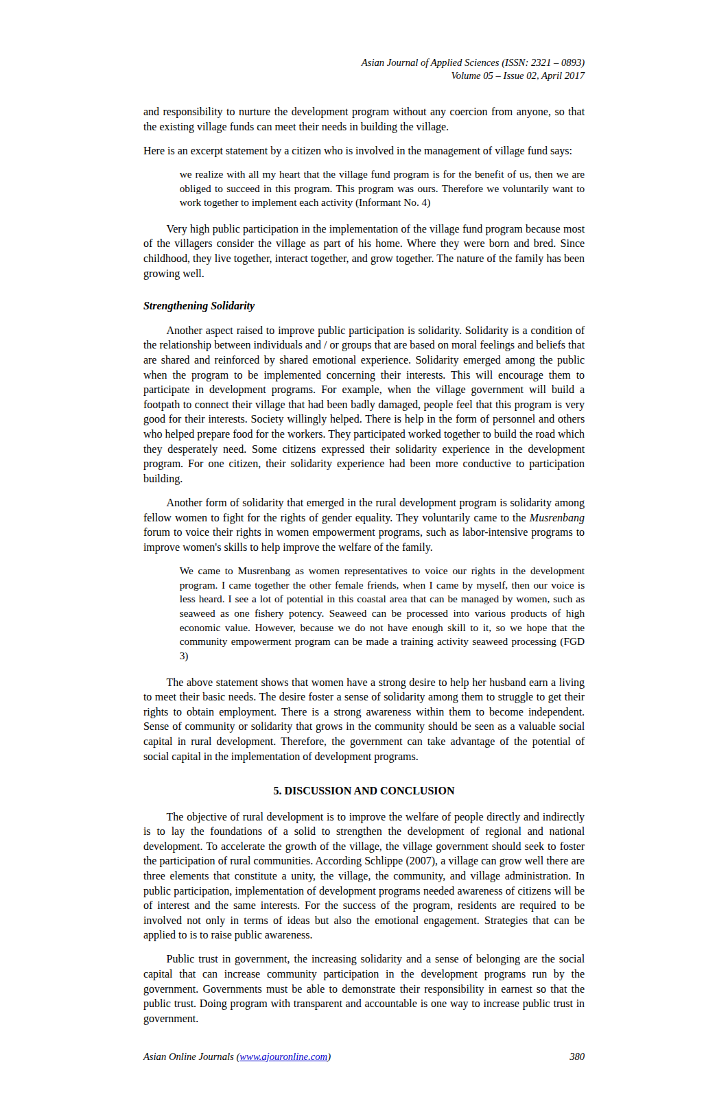Asian Journal of Applied Sciences (ISSN: 2321 – 0893)
Volume 05 – Issue 02, April 2017
and responsibility to nurture the development program without any coercion from anyone, so that the existing village funds can meet their needs in building the village.
Here is an excerpt statement by a citizen who is involved in the management of village fund says:
we realize with all my heart that the village fund program is for the benefit of us, then we are obliged to succeed in this program. This program was ours. Therefore we voluntarily want to work together to implement each activity (Informant No. 4)
Very high public participation in the implementation of the village fund program because most of the villagers consider the village as part of his home. Where they were born and bred. Since childhood, they live together, interact together, and grow together. The nature of the family has been growing well.
Strengthening Solidarity
Another aspect raised to improve public participation is solidarity. Solidarity is a condition of the relationship between individuals and / or groups that are based on moral feelings and beliefs that are shared and reinforced by shared emotional experience. Solidarity emerged among the public when the program to be implemented concerning their interests. This will encourage them to participate in development programs. For example, when the village government will build a footpath to connect their village that had been badly damaged, people feel that this program is very good for their interests. Society willingly helped. There is help in the form of personnel and others who helped prepare food for the workers. They participated worked together to build the road which they desperately need. Some citizens expressed their solidarity experience in the development program. For one citizen, their solidarity experience had been more conductive to participation building.
Another form of solidarity that emerged in the rural development program is solidarity among fellow women to fight for the rights of gender equality. They voluntarily came to the Musrenbang forum to voice their rights in women empowerment programs, such as labor-intensive programs to improve women's skills to help improve the welfare of the family.
We came to Musrenbang as women representatives to voice our rights in the development program. I came together the other female friends, when I came by myself, then our voice is less heard. I see a lot of potential in this coastal area that can be managed by women, such as seaweed as one fishery potency. Seaweed can be processed into various products of high economic value. However, because we do not have enough skill to it, so we hope that the community empowerment program can be made a training activity seaweed processing (FGD 3)
The above statement shows that women have a strong desire to help her husband earn a living to meet their basic needs. The desire foster a sense of solidarity among them to struggle to get their rights to obtain employment. There is a strong awareness within them to become independent. Sense of community or solidarity that grows in the community should be seen as a valuable social capital in rural development. Therefore, the government can take advantage of the potential of social capital in the implementation of development programs.
5. Discussion and Conclusion
The objective of rural development is to improve the welfare of people directly and indirectly is to lay the foundations of a solid to strengthen the development of regional and national development. To accelerate the growth of the village, the village government should seek to foster the participation of rural communities. According Schlippe (2007), a village can grow well there are three elements that constitute a unity, the village, the community, and village administration. In public participation, implementation of development programs needed awareness of citizens will be of interest and the same interests. For the success of the program, residents are required to be involved not only in terms of ideas but also the emotional engagement. Strategies that can be applied to is to raise public awareness.
Public trust in government, the increasing solidarity and a sense of belonging are the social capital that can increase community participation in the development programs run by the government. Governments must be able to demonstrate their responsibility in earnest so that the public trust. Doing program with transparent and accountable is one way to increase public trust in government.
Asian Online Journals (www.ajouronline.com) 380